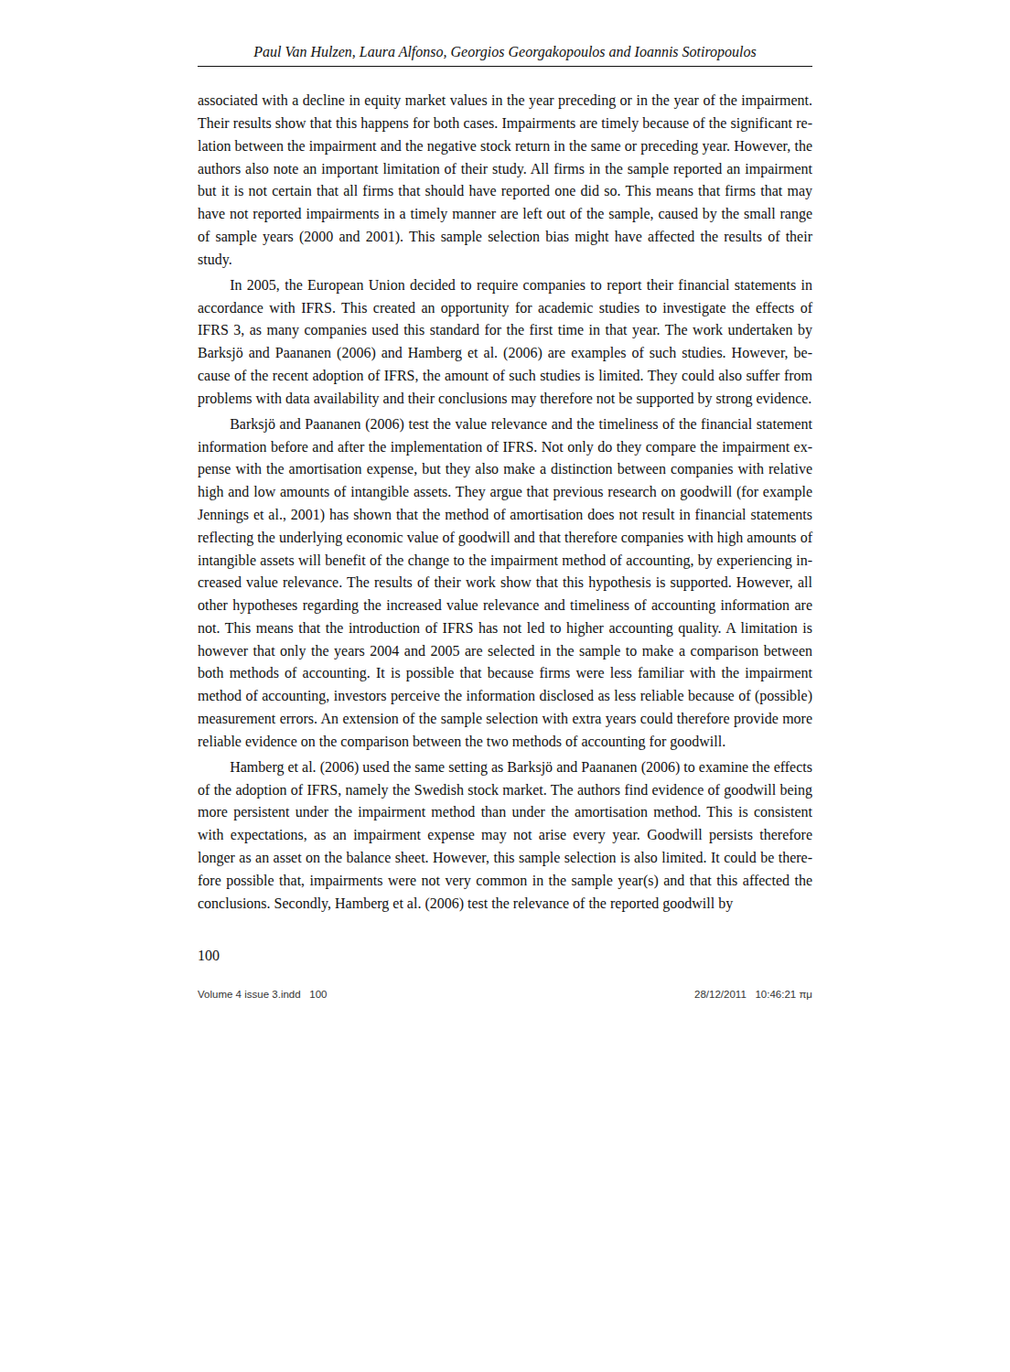Paul Van Hulzen, Laura Alfonso, Georgios Georgakopoulos and Ioannis Sotiropoulos
associated with a decline in equity market values in the year preceding or in the year of the impairment. Their results show that this happens for both cases. Impairments are timely because of the significant relation between the impairment and the negative stock return in the same or preceding year. However, the authors also note an important limitation of their study. All firms in the sample reported an impairment but it is not certain that all firms that should have reported one did so. This means that firms that may have not reported impairments in a timely manner are left out of the sample, caused by the small range of sample years (2000 and 2001). This sample selection bias might have affected the results of their study.
In 2005, the European Union decided to require companies to report their financial statements in accordance with IFRS. This created an opportunity for academic studies to investigate the effects of IFRS 3, as many companies used this standard for the first time in that year. The work undertaken by Barksjö and Paananen (2006) and Hamberg et al. (2006) are examples of such studies. However, because of the recent adoption of IFRS, the amount of such studies is limited. They could also suffer from problems with data availability and their conclusions may therefore not be supported by strong evidence.
Barksjö and Paananen (2006) test the value relevance and the timeliness of the financial statement information before and after the implementation of IFRS. Not only do they compare the impairment expense with the amortisation expense, but they also make a distinction between companies with relative high and low amounts of intangible assets. They argue that previous research on goodwill (for example Jennings et al., 2001) has shown that the method of amortisation does not result in financial statements reflecting the underlying economic value of goodwill and that therefore companies with high amounts of intangible assets will benefit of the change to the impairment method of accounting, by experiencing increased value relevance. The results of their work show that this hypothesis is supported. However, all other hypotheses regarding the increased value relevance and timeliness of accounting information are not. This means that the introduction of IFRS has not led to higher accounting quality. A limitation is however that only the years 2004 and 2005 are selected in the sample to make a comparison between both methods of accounting. It is possible that because firms were less familiar with the impairment method of accounting, investors perceive the information disclosed as less reliable because of (possible) measurement errors. An extension of the sample selection with extra years could therefore provide more reliable evidence on the comparison between the two methods of accounting for goodwill.
Hamberg et al. (2006) used the same setting as Barksjö and Paananen (2006) to examine the effects of the adoption of IFRS, namely the Swedish stock market. The authors find evidence of goodwill being more persistent under the impairment method than under the amortisation method. This is consistent with expectations, as an impairment expense may not arise every year. Goodwill persists therefore longer as an asset on the balance sheet. However, this sample selection is also limited. It could be therefore possible that, impairments were not very common in the sample year(s) and that this affected the conclusions. Secondly, Hamberg et al. (2006) test the relevance of the reported goodwill by
100
Volume 4 issue 3.indd 100 28/12/2011 10:46:21 πμ